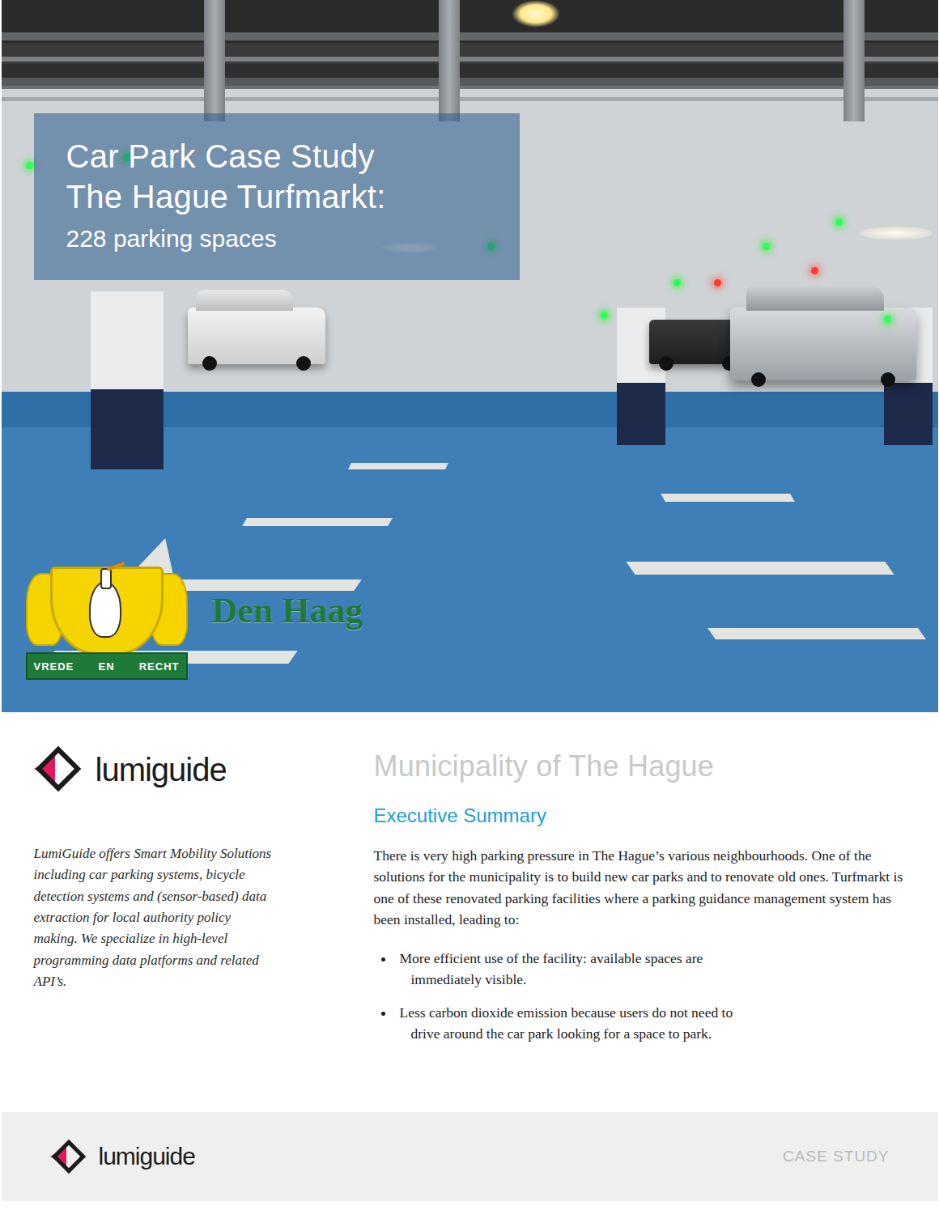Car Park Case Study
The Hague Turfmarkt:
228 parking spaces
VREDE EN RECHT
Den Haag
lumiguide
LumiGuide offers Smart Mobility Solutions including car parking systems, bicycle detection systems and (sensor-based) data extraction for local authority policy making. We specialize in high-level programming data platforms and related API’s.
Municipality of The Hague
Executive Summary
There is very high parking pressure in The Hague’s various neighbourhoods. One of the solutions for the municipality is to build new car parks and to renovate old ones. Turfmarkt is one of these renovated parking facilities where a parking guidance management system has been installed, leading to:
More efficient use of the facility: available spaces are immediately visible.
Less carbon dioxide emission because users do not need to drive around the car park looking for a space to park.
lumiguide
CASE STUDY